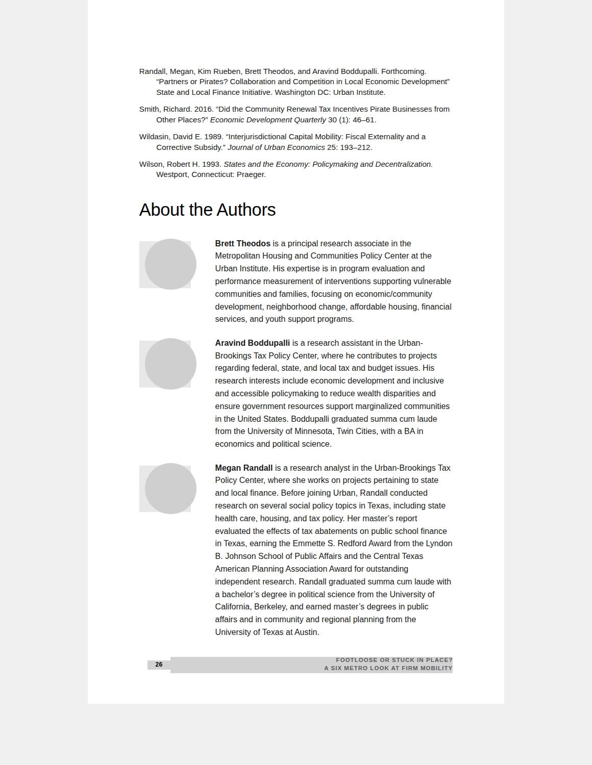Randall, Megan, Kim Rueben, Brett Theodos, and Aravind Boddupalli. Forthcoming. “Partners or Pirates? Collaboration and Competition in Local Economic Development” State and Local Finance Initiative. Washington DC: Urban Institute.
Smith, Richard. 2016. “Did the Community Renewal Tax Incentives Pirate Businesses from Other Places?” Economic Development Quarterly 30 (1): 46–61.
Wildasin, David E. 1989. “Interjurisdictional Capital Mobility: Fiscal Externality and a Corrective Subsidy.” Journal of Urban Economics 25: 193–212.
Wilson, Robert H. 1993. States and the Economy: Policymaking and Decentralization. Westport, Connecticut: Praeger.
About the Authors
Brett Theodos is a principal research associate in the Metropolitan Housing and Communities Policy Center at the Urban Institute. His expertise is in program evaluation and performance measurement of interventions supporting vulnerable communities and families, focusing on economic/community development, neighborhood change, affordable housing, financial services, and youth support programs.
Aravind Boddupalli is a research assistant in the Urban-Brookings Tax Policy Center, where he contributes to projects regarding federal, state, and local tax and budget issues. His research interests include economic development and inclusive and accessible policymaking to reduce wealth disparities and ensure government resources support marginalized communities in the United States. Boddupalli graduated summa cum laude from the University of Minnesota, Twin Cities, with a BA in economics and political science.
Megan Randall is a research analyst in the Urban-Brookings Tax Policy Center, where she works on projects pertaining to state and local finance. Before joining Urban, Randall conducted research on several social policy topics in Texas, including state health care, housing, and tax policy. Her master’s report evaluated the effects of tax abatements on public school finance in Texas, earning the Emmette S. Redford Award from the Lyndon B. Johnson School of Public Affairs and the Central Texas American Planning Association Award for outstanding independent research. Randall graduated summa cum laude with a bachelor’s degree in political science from the University of California, Berkeley, and earned master’s degrees in public affairs and in community and regional planning from the University of Texas at Austin.
26
Footloose or Stuck in Place?
A Six Metro Look at Firm Mobility